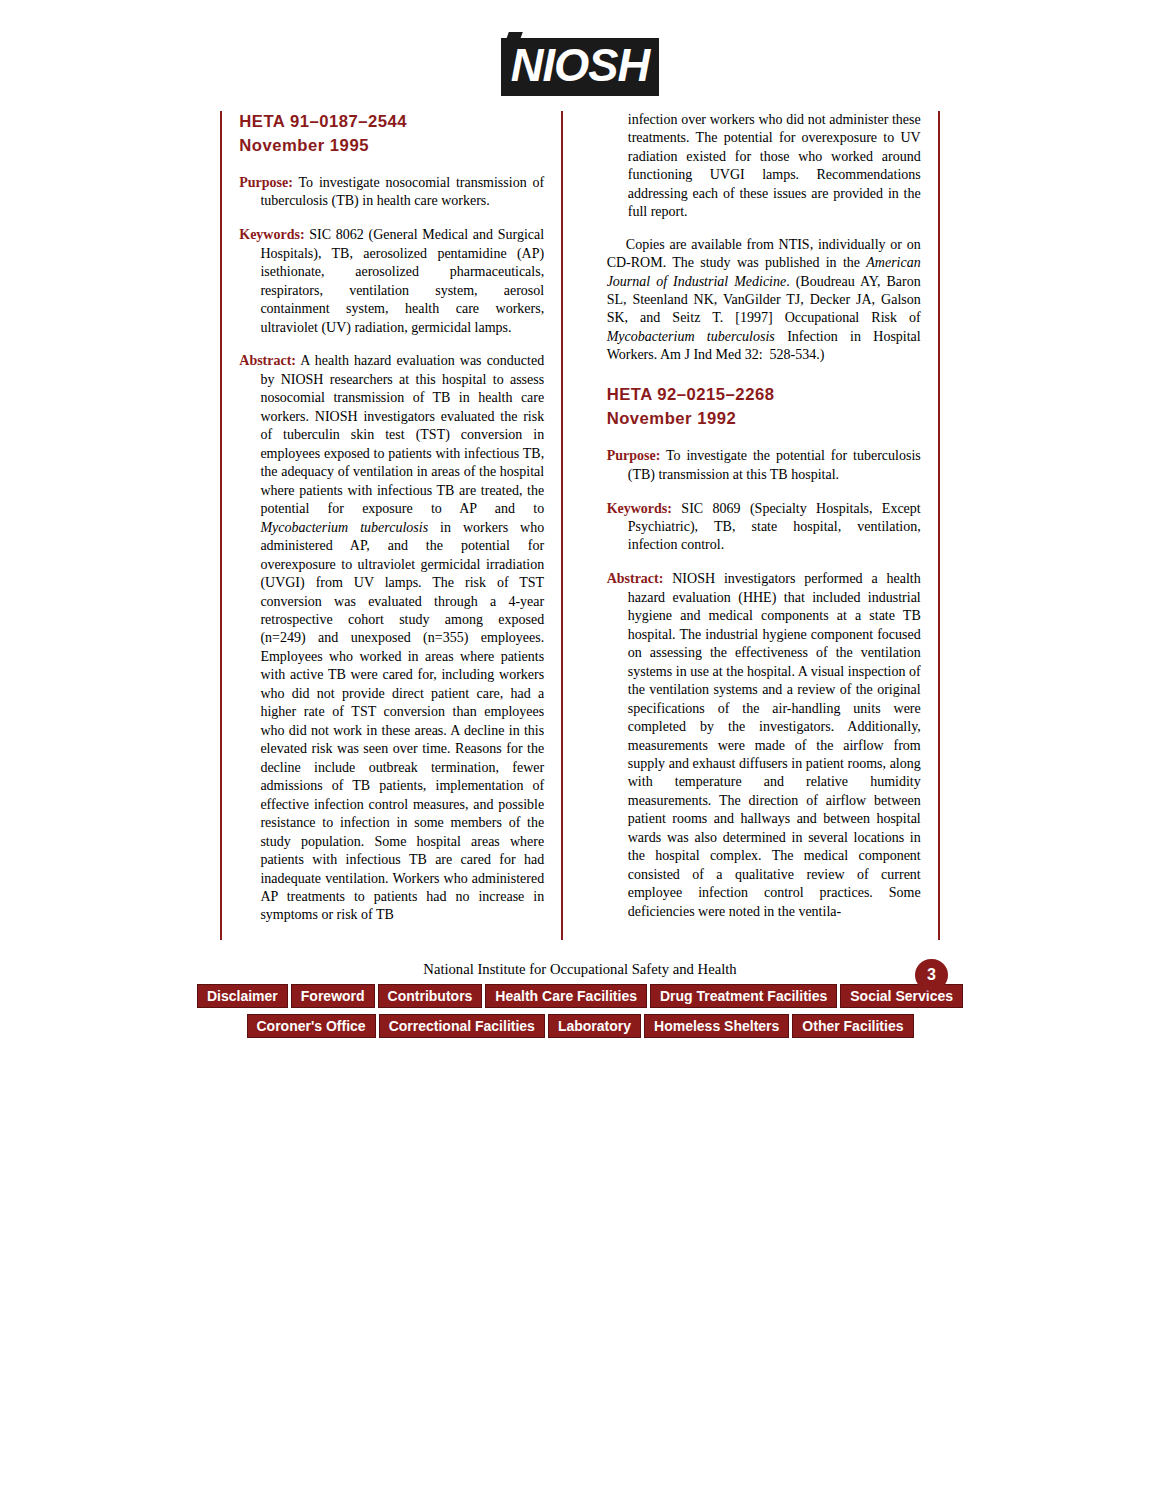NIOSH
HETA 91–0187–2544
November 1995
Purpose: To investigate nosocomial transmission of tuberculosis (TB) in health care workers.
Keywords: SIC 8062 (General Medical and Surgical Hospitals), TB, aerosolized pentamidine (AP) isethionate, aerosolized pharmaceuticals, respirators, ventilation system, aerosol containment system, health care workers, ultraviolet (UV) radiation, germicidal lamps.
Abstract: A health hazard evaluation was conducted by NIOSH researchers at this hospital to assess nosocomial transmission of TB in health care workers. NIOSH investigators evaluated the risk of tuberculin skin test (TST) conversion in employees exposed to patients with infectious TB, the adequacy of ventilation in areas of the hospital where patients with infectious TB are treated, the potential for exposure to AP and to Mycobacterium tuberculosis in workers who administered AP, and the potential for overexposure to ultraviolet germicidal irradiation (UVGI) from UV lamps. The risk of TST conversion was evaluated through a 4-year retrospective cohort study among exposed (n=249) and unexposed (n=355) employees. Employees who worked in areas where patients with active TB were cared for, including workers who did not provide direct patient care, had a higher rate of TST conversion than employees who did not work in these areas. A decline in this elevated risk was seen over time. Reasons for the decline include outbreak termination, fewer admissions of TB patients, implementation of effective infection control measures, and possible resistance to infection in some members of the study population. Some hospital areas where patients with infectious TB are cared for had inadequate ventilation. Workers who administered AP treatments to patients had no increase in symptoms or risk of TB
infection over workers who did not administer these treatments. The potential for overexposure to UV radiation existed for those who worked around functioning UVGI lamps. Recommendations addressing each of these issues are provided in the full report.
Copies are available from NTIS, individually or on CD-ROM. The study was published in the American Journal of Industrial Medicine. (Boudreau AY, Baron SL, Steenland NK, VanGilder TJ, Decker JA, Galson SK, and Seitz T. [1997] Occupational Risk of Mycobacterium tuberculosis Infection in Hospital Workers. Am J Ind Med 32: 528-534.)
HETA 92–0215–2268
November 1992
Purpose: To investigate the potential for tuberculosis (TB) transmission at this TB hospital.
Keywords: SIC 8069 (Specialty Hospitals, Except Psychiatric), TB, state hospital, ventilation, infection control.
Abstract: NIOSH investigators performed a health hazard evaluation (HHE) that included industrial hygiene and medical components at a state TB hospital. The industrial hygiene component focused on assessing the effectiveness of the ventilation systems in use at the hospital. A visual inspection of the ventilation systems and a review of the original specifications of the air-handling units were completed by the investigators. Additionally, measurements were made of the airflow from supply and exhaust diffusers in patient rooms, along with temperature and relative humidity measurements. The direction of airflow between patient rooms and hallways and between hospital wards was also determined in several locations in the hospital complex. The medical component consisted of a qualitative review of current employee infection control practices. Some deficiencies were noted in the ventila-
3
National Institute for Occupational Safety and Health
Disclaimer Foreword Contributors Health Care Facilities Drug Treatment Facilities Social Services
Coroner's Office Correctional Facilities Laboratory Homeless Shelters Other Facilities